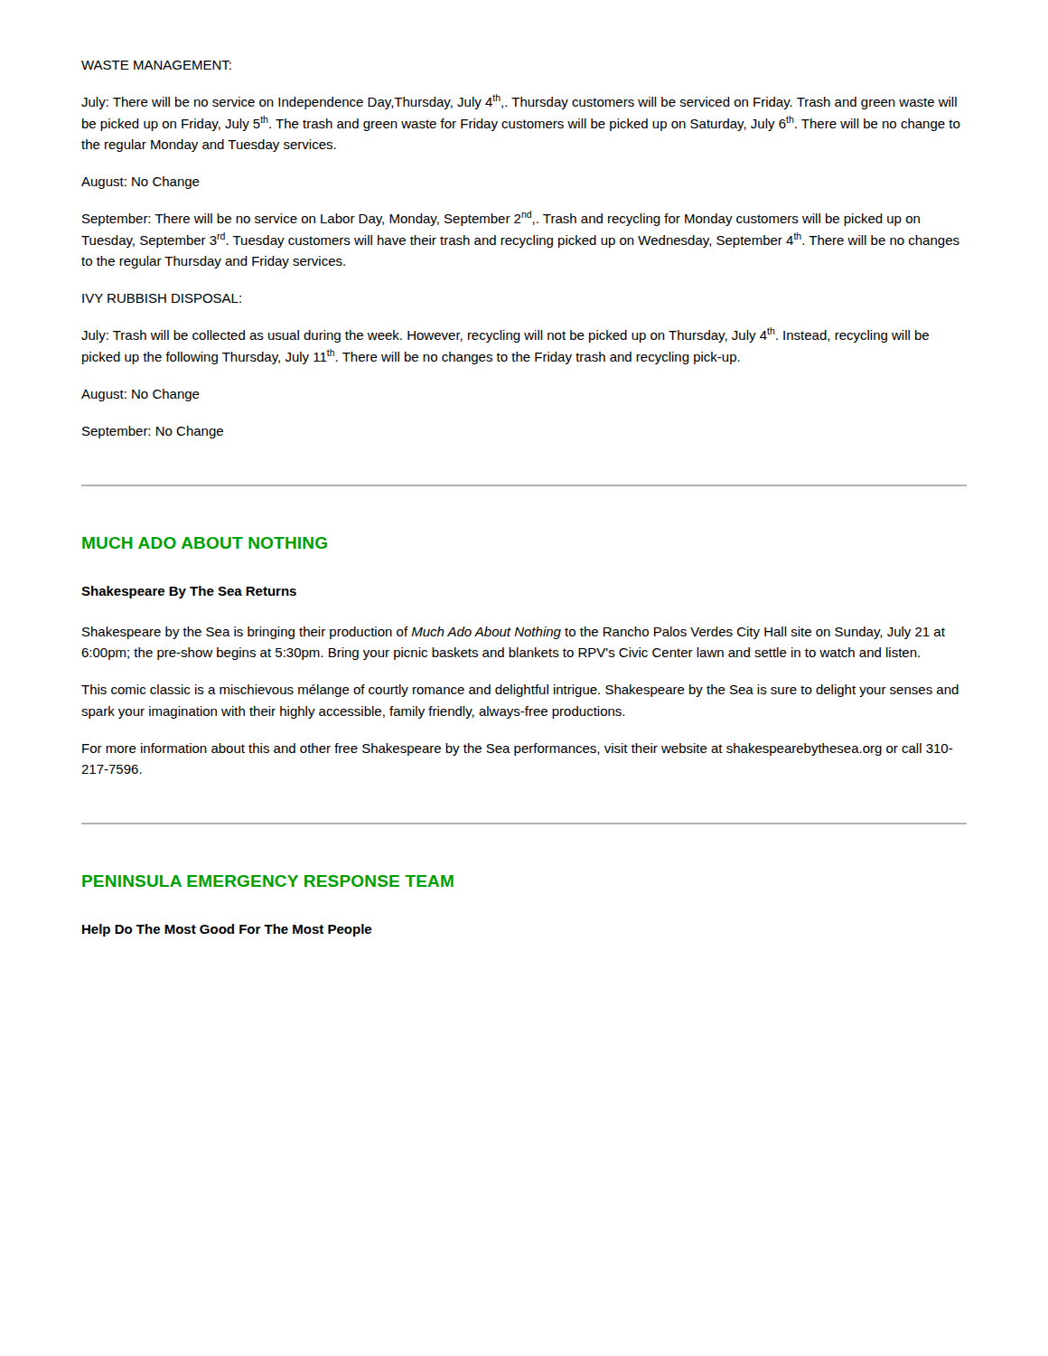WASTE MANAGEMENT:
July: There will be no service on Independence Day,Thursday, July 4th,. Thursday customers will be serviced on Friday. Trash and green waste will be picked up on Friday, July 5th. The trash and green waste for Friday customers will be picked up on Saturday, July 6th. There will be no change to the regular Monday and Tuesday services.
August: No Change
September: There will be no service on Labor Day, Monday, September 2nd,. Trash and recycling for Monday customers will be picked up on Tuesday, September 3rd. Tuesday customers will have their trash and recycling picked up on Wednesday, September 4th. There will be no changes to the regular Thursday and Friday services.
IVY RUBBISH DISPOSAL:
July: Trash will be collected as usual during the week. However, recycling will not be picked up on Thursday, July 4th. Instead, recycling will be picked up the following Thursday, July 11th. There will be no changes to the Friday trash and recycling pick-up.
August: No Change
September: No Change
MUCH ADO ABOUT NOTHING
Shakespeare By The Sea Returns
Shakespeare by the Sea is bringing their production of Much Ado About Nothing to the Rancho Palos Verdes City Hall site on Sunday, July 21 at 6:00pm; the pre-show begins at 5:30pm. Bring your picnic baskets and blankets to RPV's Civic Center lawn and settle in to watch and listen.
This comic classic is a mischievous mélange of courtly romance and delightful intrigue. Shakespeare by the Sea is sure to delight your senses and spark your imagination with their highly accessible, family friendly, always-free productions.
For more information about this and other free Shakespeare by the Sea performances, visit their website at shakespearebythesea.org or call 310-217-7596.
PENINSULA EMERGENCY RESPONSE TEAM
Help Do The Most Good For The Most People